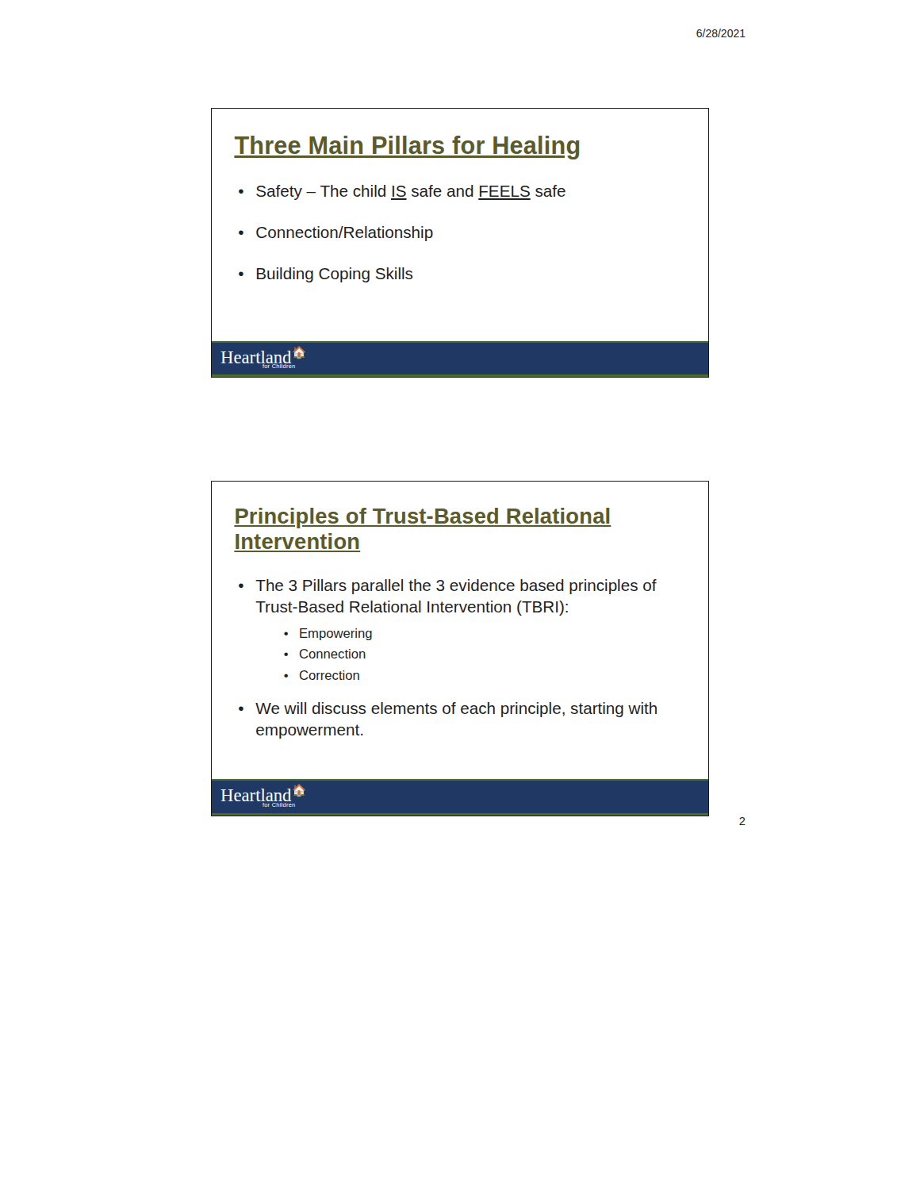6/28/2021
Three Main Pillars for Healing
Safety – The child IS safe and FEELS safe
Connection/Relationship
Building Coping Skills
Heartland🏠for Children
Principles of Trust-Based Relational Intervention
The 3 Pillars parallel the 3 evidence based principles of Trust-Based Relational Intervention (TBRI):
Empowering
Connection
Correction
We will discuss elements of each principle, starting with empowerment.
Heartland🏠for Children
2